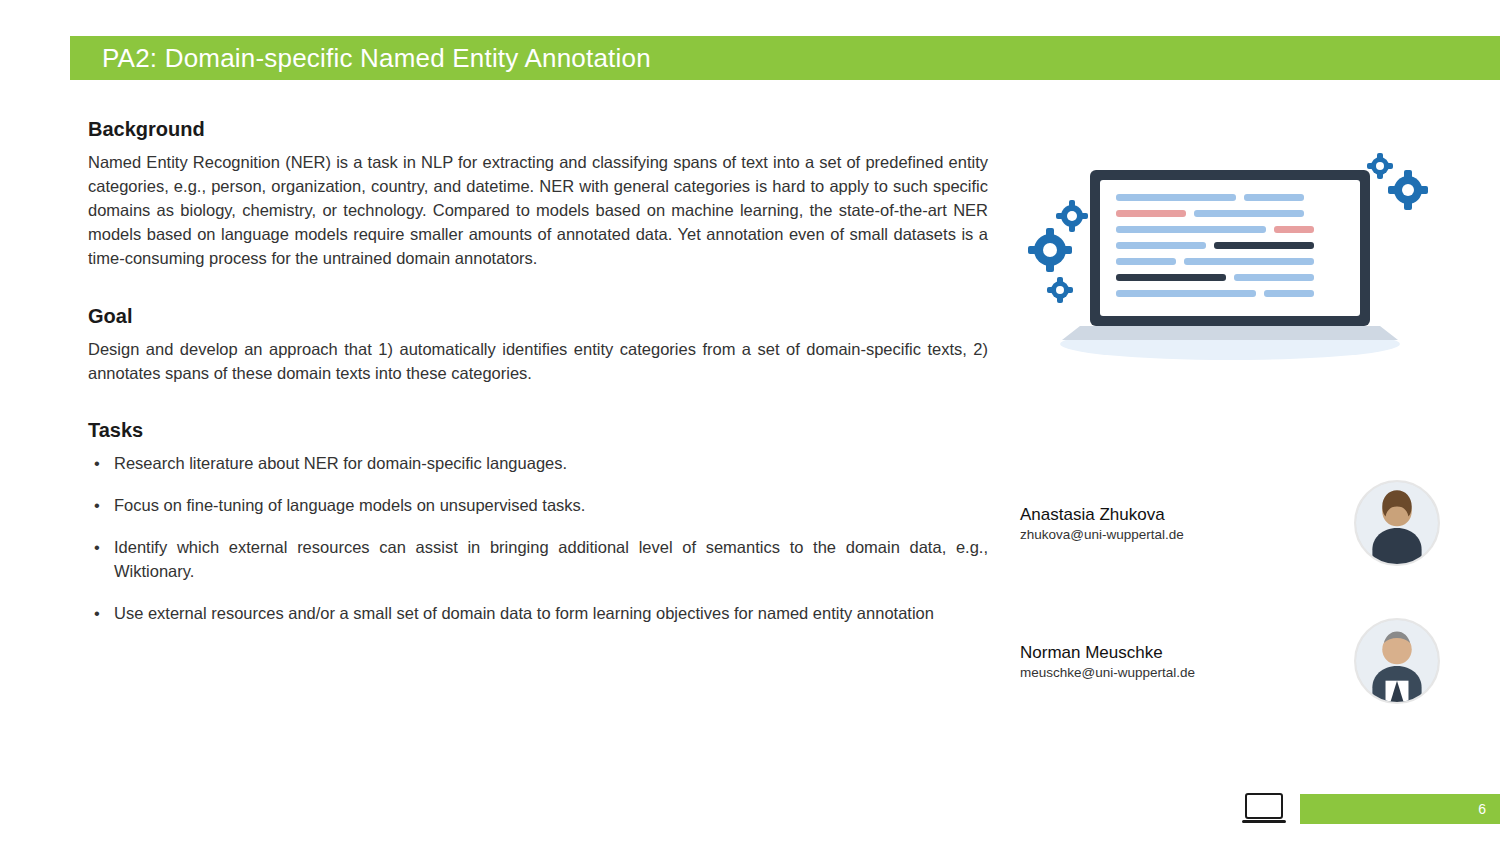PA2: Domain-specific Named Entity Annotation
Background
Named Entity Recognition (NER) is a task in NLP for extracting and classifying spans of text into a set of predefined entity categories, e.g., person, organization, country, and datetime. NER with general categories is hard to apply to such specific domains as biology, chemistry, or technology. Compared to models based on machine learning, the state-of-the-art NER models based on language models require smaller amounts of annotated data. Yet annotation even of small datasets is a time-consuming process for the untrained domain annotators.
Goal
Design and develop an approach that 1) automatically identifies entity categories from a set of domain-specific texts, 2) annotates spans of these domain texts into these categories.
Tasks
Research literature about NER for domain-specific languages.
Focus on fine-tuning of language models on unsupervised tasks.
Identify which external resources can assist in bringing additional level of semantics to the domain data, e.g., Wiktionary.
Use external resources and/or a small set of domain data to form learning objectives for named entity annotation
Anastasia Zhukova
zhukova@uni-wuppertal.de
Norman Meuschke
meuschke@uni-wuppertal.de
6